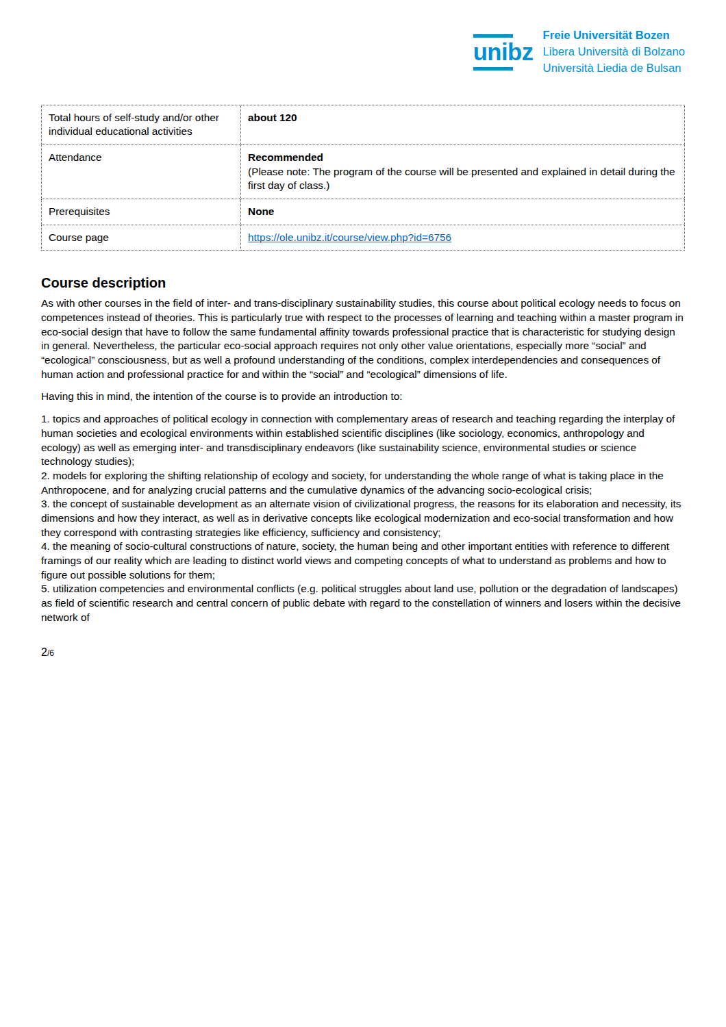unibz
Freie Universität Bozen
Libera Università di Bolzano
Università Liedia de Bulsan
| Total hours of self-study and/or other individual educational activities | about 120 |
| Attendance | Recommended (Please note: The program of the course will be presented and explained in detail during the first day of class.) |
| Prerequisites | None |
| Course page | https://ole.unibz.it/course/view.php?id=6756 |
Course description
As with other courses in the field of inter- and trans-disciplinary sustainability studies, this course about political ecology needs to focus on competences instead of theories. This is particularly true with respect to the processes of learning and teaching within a master program in eco-social design that have to follow the same fundamental affinity towards professional practice that is characteristic for studying design in general. Nevertheless, the particular eco-social approach requires not only other value orientations, especially more “social” and “ecological” consciousness, but as well a profound understanding of the conditions, complex interdependencies and consequences of human action and professional practice for and within the “social” and “ecological” dimensions of life.
Having this in mind, the intention of the course is to provide an introduction to:
1. topics and approaches of political ecology in connection with complementary areas of research and teaching regarding the interplay of human societies and ecological environments within established scientific disciplines (like sociology, economics, anthropology and ecology) as well as emerging inter- and transdisciplinary endeavors (like sustainability science, environmental studies or science technology studies);
2. models for exploring the shifting relationship of ecology and society, for understanding the whole range of what is taking place in the Anthropocene, and for analyzing crucial patterns and the cumulative dynamics of the advancing socio-ecological crisis;
3. the concept of sustainable development as an alternate vision of civilizational progress, the reasons for its elaboration and necessity, its dimensions and how they interact, as well as in derivative concepts like ecological modernization and eco-social transformation and how they correspond with contrasting strategies like efficiency, sufficiency and consistency;
4. the meaning of socio-cultural constructions of nature, society, the human being and other important entities with reference to different framings of our reality which are leading to distinct world views and competing concepts of what to understand as problems and how to figure out possible solutions for them;
5. utilization competencies and environmental conflicts (e.g. political struggles about land use, pollution or the degradation of landscapes) as field of scientific research and central concern of public debate with regard to the constellation of winners and losers within the decisive network of
2/6